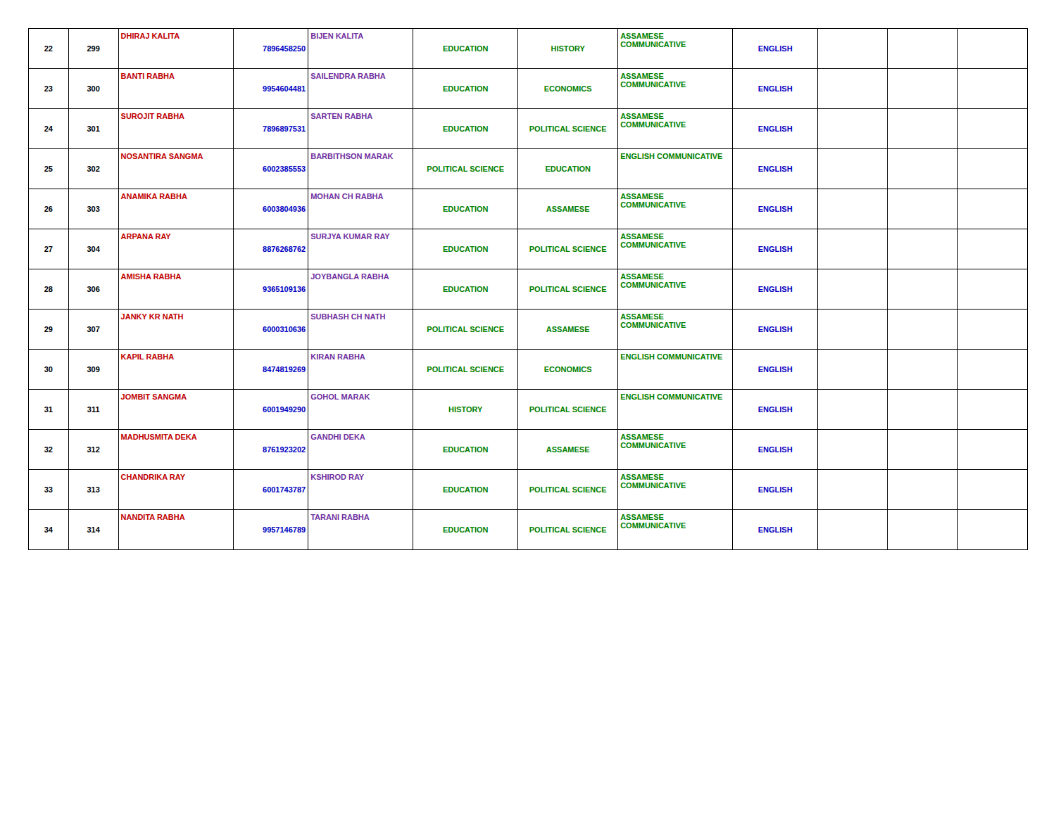| 22 | 299 | DHIRAJ KALITA | 7896458250 | BIJEN KALITA | EDUCATION | HISTORY | ASSAMESE COMMUNICATIVE | ENGLISH | | | |
| 23 | 300 | BANTI RABHA | 9954604481 | SAILENDRA RABHA | EDUCATION | ECONOMICS | ASSAMESE COMMUNICATIVE | ENGLISH | | | |
| 24 | 301 | SUROJIT RABHA | 7896897531 | SARTEN RABHA | EDUCATION | POLITICAL SCIENCE | ASSAMESE COMMUNICATIVE | ENGLISH | | | |
| 25 | 302 | NOSANTIRA SANGMA | 6002385553 | BARBITHSON MARAK | POLITICAL SCIENCE | EDUCATION | ENGLISH COMMUNICATIVE | ENGLISH | | | |
| 26 | 303 | ANAMIKA RABHA | 6003804936 | MOHAN CH RABHA | EDUCATION | ASSAMESE | ASSAMESE COMMUNICATIVE | ENGLISH | | | |
| 27 | 304 | ARPANA RAY | 8876268762 | SURJYA KUMAR RAY | EDUCATION | POLITICAL SCIENCE | ASSAMESE COMMUNICATIVE | ENGLISH | | | |
| 28 | 306 | AMISHA RABHA | 9365109136 | JOYBANGLA RABHA | EDUCATION | POLITICAL SCIENCE | ASSAMESE COMMUNICATIVE | ENGLISH | | | |
| 29 | 307 | JANKY KR NATH | 6000310636 | SUBHASH CH NATH | POLITICAL SCIENCE | ASSAMESE | ASSAMESE COMMUNICATIVE | ENGLISH | | | |
| 30 | 309 | KAPIL RABHA | 8474819269 | KIRAN RABHA | POLITICAL SCIENCE | ECONOMICS | ENGLISH COMMUNICATIVE | ENGLISH | | | |
| 31 | 311 | JOMBIT SANGMA | 6001949290 | GOHOL MARAK | HISTORY | POLITICAL SCIENCE | ENGLISH COMMUNICATIVE | ENGLISH | | | |
| 32 | 312 | MADHUSMITA DEKA | 8761923202 | GANDHI DEKA | EDUCATION | ASSAMESE | ASSAMESE COMMUNICATIVE | ENGLISH | | | |
| 33 | 313 | CHANDRIKA RAY | 6001743787 | KSHIROD RAY | EDUCATION | POLITICAL SCIENCE | ASSAMESE COMMUNICATIVE | ENGLISH | | | |
| 34 | 314 | NANDITA RABHA | 9957146789 | TARANI RABHA | EDUCATION | POLITICAL SCIENCE | ASSAMESE COMMUNICATIVE | ENGLISH | | | |